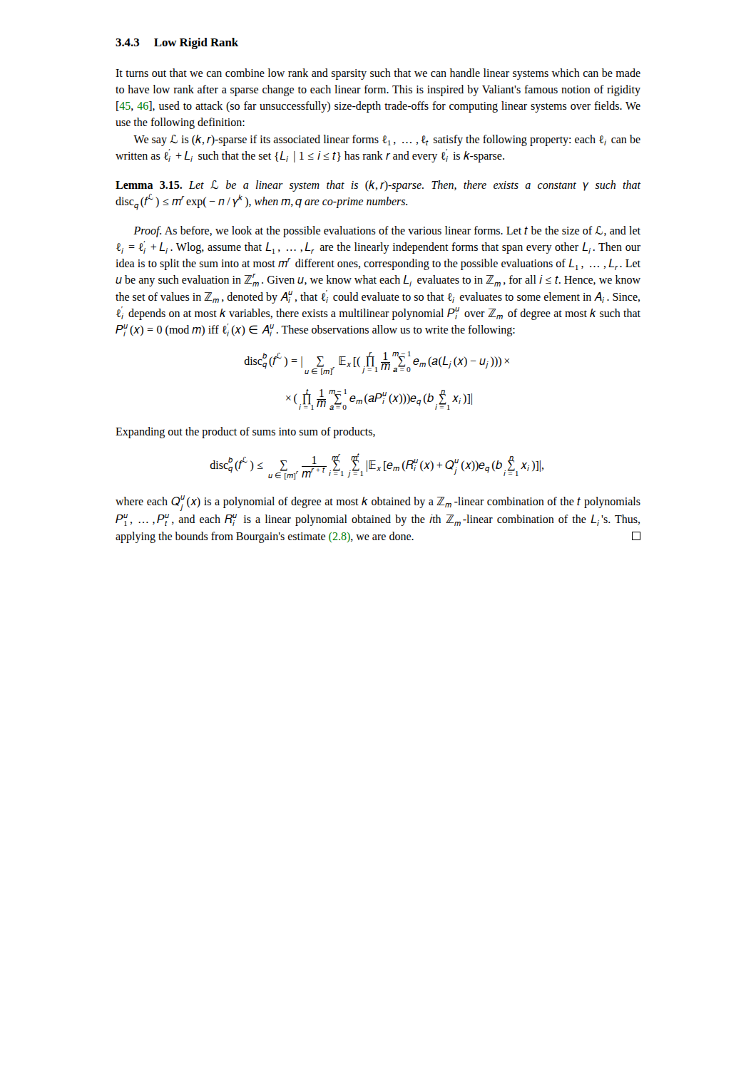3.4.3 Low Rigid Rank
It turns out that we can combine low rank and sparsity such that we can handle linear systems which can be made to have low rank after a sparse change to each linear form. This is inspired by Valiant's famous notion of rigidity [45, 46], used to attack (so far unsuccessfully) size-depth trade-offs for computing linear systems over fields. We use the following definition:
We say ℒ is (k,r)-sparse if its associated linear forms ℓ1,…,ℓt satisfy the following property: each ℓi can be written as ℓi′+Li such that the set {Li|1≤i≤t} has rank r and every ℓi′ is k-sparse.
Lemma 3.15. Let ℒ be a linear system that is (k,r)-sparse. Then, there exists a constant γ such that discq(fℒ)≤mrexp(−n/γk), when m,q are co-prime numbers.
Proof. As before, we look at the possible evaluations of the various linear forms. Let t be the size of ℒ, and let ℓi=ℓi′+Li. Wlog, assume that L1,…,Lr are the linearly independent forms that span every other Li. Then our idea is to split the sum into at most mr different ones, corresponding to the possible evaluations of L1,…,Lr. Let u be any such evaluation in ℤmr. Given u, we know what each Li evaluates to in ℤm, for all i≤t. Hence, we know the set of values in ℤm, denoted by Aiu, that ℓi′ could evaluate to so that ℓi evaluates to some element in Ai. Since, ℓi′ depends on at most k variables, there exists a multilinear polynomial Piu over ℤm of degree at most k such that Piu(x)=0 (mod m) iff ℓi′(x)∈Aiu. These observations allow us to write the following:
discqb (fℒ) = | ∑ u∈[m]r 𝔼x [ ( ∏ j=1 r 1m ∑ a=0 m−1 em (a(Lj(x)−uj)) ) ×
× ( ∏ i=1 t 1m ∑ a=0 m−1 em (aPiu(x)) ) eq (b∑i=1nxi) ] |
Expanding out the product of sums into sum of products,
discqb (fℒ) ≤ ∑ u∈[m]r 1mr+t ∑ i=1 mr ∑ j=1 mt | 𝔼x [ em (Riu(x)+Qju(x)) eq (b∑i=1nxi) ] | ,
where each Qju(x) is a polynomial of degree at most k obtained by a ℤm-linear combination of the t polynomials P1u,…,Ptu, and each Riu is a linear polynomial obtained by the ith ℤm-linear combination of the Li's. Thus, applying the bounds from Bourgain's estimate (2.8), we are done.